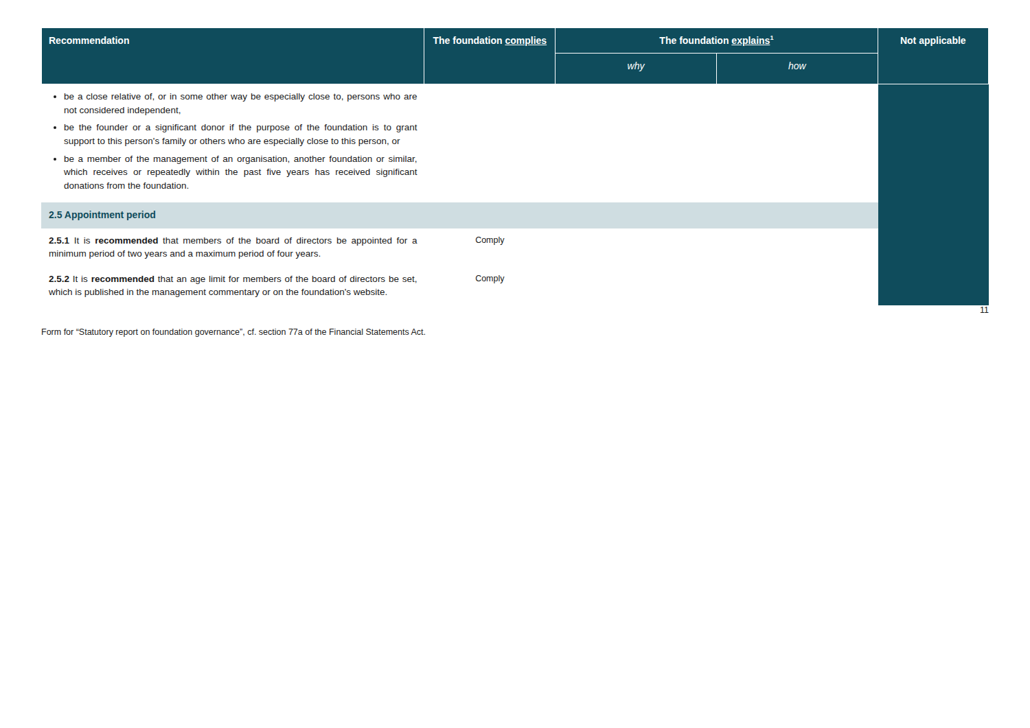| Recommendation | The foundation complies | The foundation explains 1 | Not applicable |
| --- | --- | --- | --- |
| why | how |
| be a close relative of, or in some other way be especially close to, persons who are not considered independent, be the founder or a significant donor if the purpose of the foundation is to grant support to this person's family or others who are especially close to this person, or be a member of the management of an organisation, another foundation or similar, which receives or repeatedly within the past five years has received significant donations from the foundation. | | | | |
| 2.5 Appointment period | |
| 2.5.1 It is recommended that members of the board of directors be appointed for a minimum period of two years and a maximum period of four years. | Comply | | | |
| 2.5.2 It is recommended that an age limit for members of the board of directors be set, which is published in the management commentary or on the foundation's website. | Comply | | | |
11
Form for “Statutory report on foundation governance”, cf. section 77a of the Financial Statements Act.